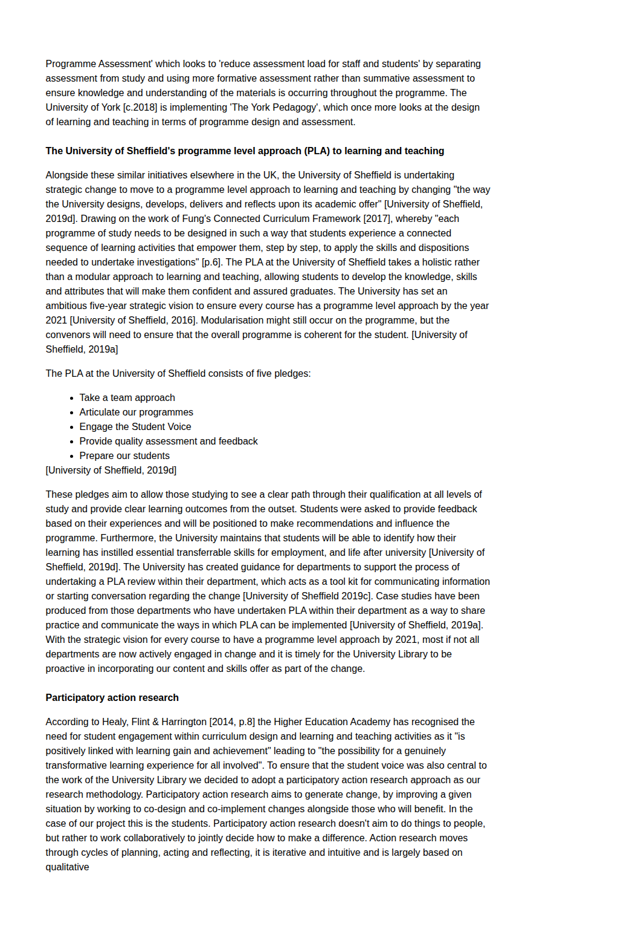Programme Assessment' which looks to 'reduce assessment load for staff and students' by separating assessment from study and using more formative assessment rather than summative assessment to ensure knowledge and understanding of the materials is occurring throughout the programme. The University of York [c.2018] is implementing 'The York Pedagogy', which once more looks at the design of learning and teaching in terms of programme design and assessment.
The University of Sheffield's programme level approach (PLA) to learning and teaching
Alongside these similar initiatives elsewhere in the UK, the University of Sheffield is undertaking strategic change to move to a programme level approach to learning and teaching by changing "the way the University designs, develops, delivers and reflects upon its academic offer" [University of Sheffield, 2019d]. Drawing on the work of Fung's Connected Curriculum Framework [2017], whereby "each programme of study needs to be designed in such a way that students experience a connected sequence of learning activities that empower them, step by step, to apply the skills and dispositions needed to undertake investigations" [p.6]. The PLA at the University of Sheffield takes a holistic rather than a modular approach to learning and teaching, allowing students to develop the knowledge, skills and attributes that will make them confident and assured graduates. The University has set an ambitious five-year strategic vision to ensure every course has a programme level approach by the year 2021 [University of Sheffield, 2016]. Modularisation might still occur on the programme, but the convenors will need to ensure that the overall programme is coherent for the student. [University of Sheffield, 2019a]
The PLA at the University of Sheffield consists of five pledges:
Take a team approach
Articulate our programmes
Engage the Student Voice
Provide quality assessment and feedback
Prepare our students
[University of Sheffield, 2019d]
These pledges aim to allow those studying to see a clear path through their qualification at all levels of study and provide clear learning outcomes from the outset. Students were asked to provide feedback based on their experiences and will be positioned to make recommendations and influence the programme. Furthermore, the University maintains that students will be able to identify how their learning has instilled essential transferrable skills for employment, and life after university [University of Sheffield, 2019d]. The University has created guidance for departments to support the process of undertaking a PLA review within their department, which acts as a tool kit for communicating information or starting conversation regarding the change [University of Sheffield 2019c]. Case studies have been produced from those departments who have undertaken PLA within their department as a way to share practice and communicate the ways in which PLA can be implemented [University of Sheffield, 2019a]. With the strategic vision for every course to have a programme level approach by 2021, most if not all departments are now actively engaged in change and it is timely for the University Library to be proactive in incorporating our content and skills offer as part of the change.
Participatory action research
According to Healy, Flint & Harrington [2014, p.8] the Higher Education Academy has recognised the need for student engagement within curriculum design and learning and teaching activities as it "is positively linked with learning gain and achievement" leading to "the possibility for a genuinely transformative learning experience for all involved". To ensure that the student voice was also central to the work of the University Library we decided to adopt a participatory action research approach as our research methodology. Participatory action research aims to generate change, by improving a given situation by working to co-design and co-implement changes alongside those who will benefit. In the case of our project this is the students. Participatory action research doesn't aim to do things to people, but rather to work collaboratively to jointly decide how to make a difference. Action research moves through cycles of planning, acting and reflecting, it is iterative and intuitive and is largely based on qualitative